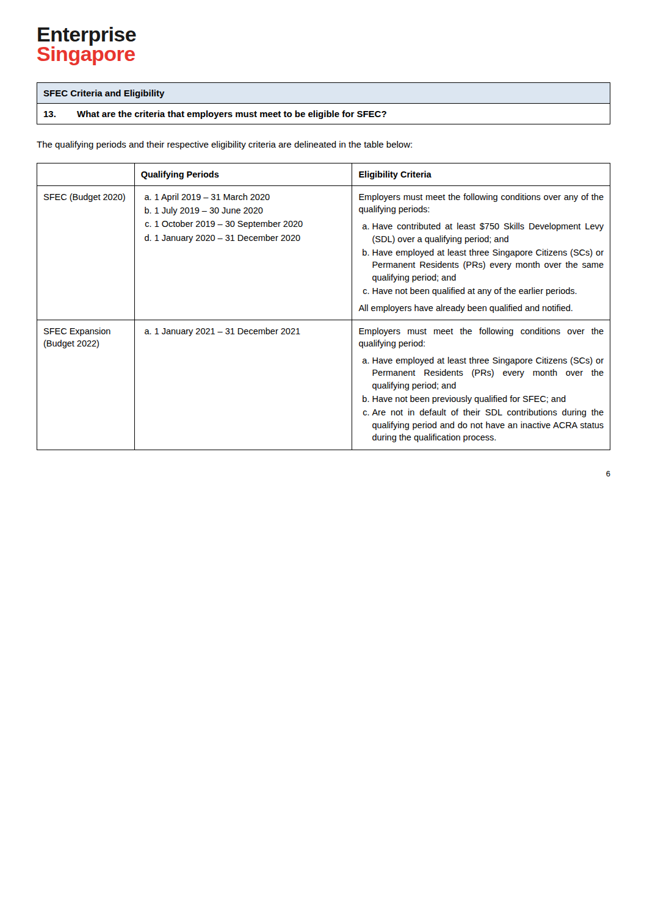Enterprise
Singapore
SFEC Criteria and Eligibility
13. What are the criteria that employers must meet to be eligible for SFEC?
The qualifying periods and their respective eligibility criteria are delineated in the table below:
| | Qualifying Periods | Eligibility Criteria |
| --- | --- | --- |
| SFEC (Budget 2020) | 1 April 2019 – 31 March 2020 1 July 2019 – 30 June 2020 1 October 2019 – 30 September 2020 1 January 2020 – 31 December 2020 | Employers must meet the following conditions over any of the qualifying periods: Have contributed at least $750 Skills Development Levy (SDL) over a qualifying period; and Have employed at least three Singapore Citizens (SCs) or Permanent Residents (PRs) every month over the same qualifying period; and Have not been qualified at any of the earlier periods. All employers have already been qualified and notified. |
| SFEC Expansion (Budget 2022) | 1 January 2021 – 31 December 2021 | Employers must meet the following conditions over the qualifying period: Have employed at least three Singapore Citizens (SCs) or Permanent Residents (PRs) every month over the qualifying period; and Have not been previously qualified for SFEC; and Are not in default of their SDL contributions during the qualifying period and do not have an inactive ACRA status during the qualification process. |
6